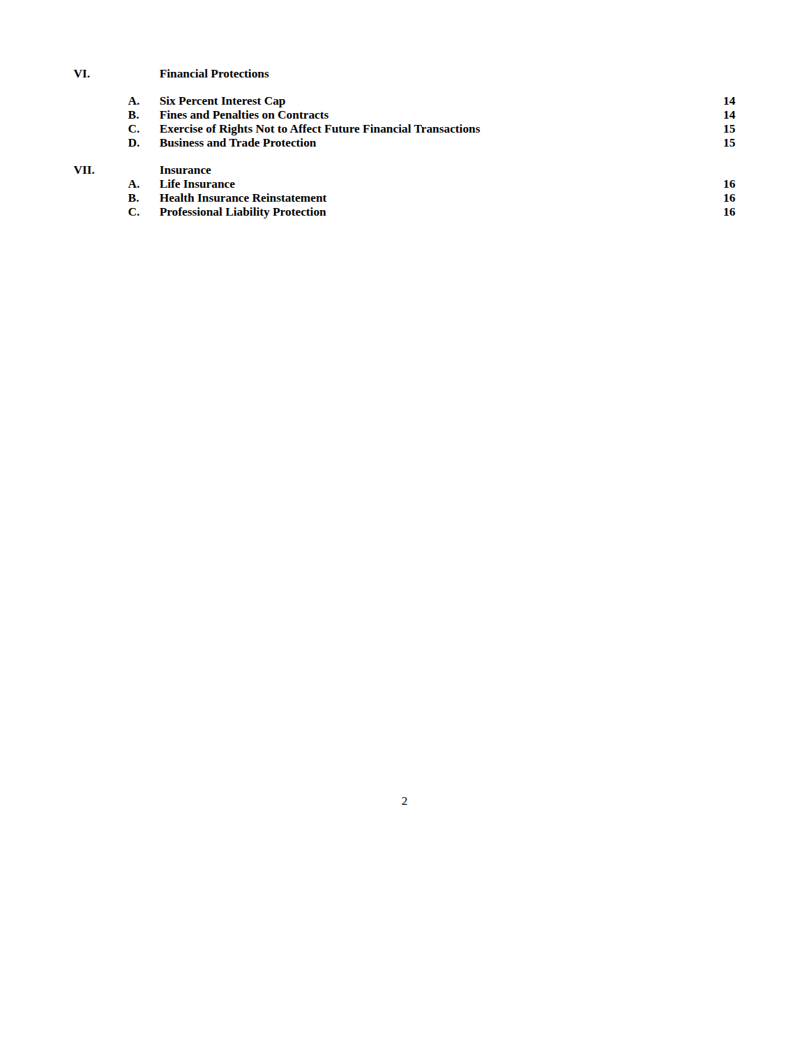| VI. | | Financial Protections | |
| | A. | Six Percent Interest Cap | 14 |
| | B. | Fines and Penalties on Contracts | 14 |
| | C. | Exercise of Rights Not to Affect Future Financial Transactions | 15 |
| | D. | Business and Trade Protection | 15 |
| VII. | | Insurance | |
| | A. | Life Insurance | 16 |
| | B. | Health Insurance Reinstatement | 16 |
| | C. | Professional Liability Protection | 16 |
2